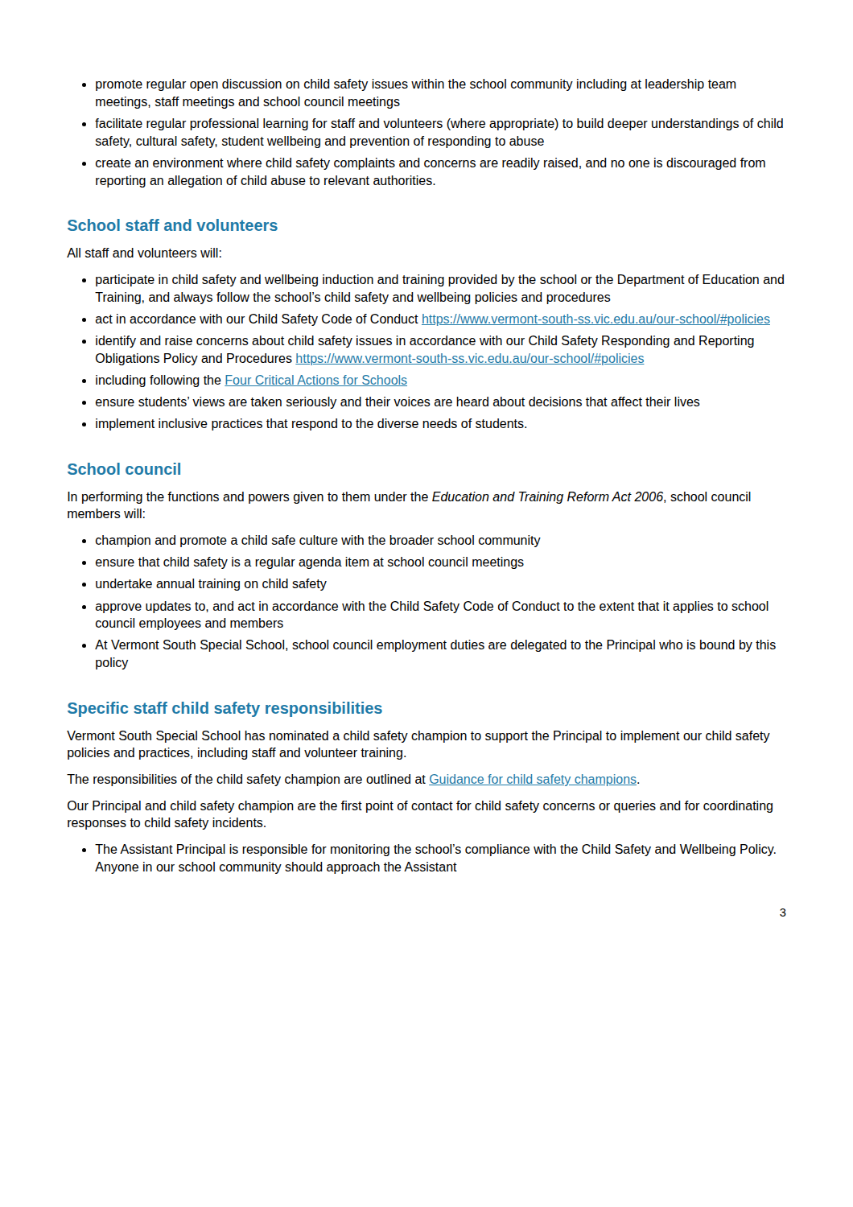promote regular open discussion on child safety issues within the school community including at leadership team meetings, staff meetings and school council meetings
facilitate regular professional learning for staff and volunteers (where appropriate) to build deeper understandings of child safety, cultural safety, student wellbeing and prevention of responding to abuse
create an environment where child safety complaints and concerns are readily raised, and no one is discouraged from reporting an allegation of child abuse to relevant authorities.
School staff and volunteers
All staff and volunteers will:
participate in child safety and wellbeing induction and training provided by the school or the Department of Education and Training, and always follow the school’s child safety and wellbeing policies and procedures
act in accordance with our Child Safety Code of Conduct https://www.vermont-south-ss.vic.edu.au/our-school/#policies
identify and raise concerns about child safety issues in accordance with our Child Safety Responding and Reporting Obligations Policy and Procedures https://www.vermont-south-ss.vic.edu.au/our-school/#policies
including following the Four Critical Actions for Schools
ensure students’ views are taken seriously and their voices are heard about decisions that affect their lives
implement inclusive practices that respond to the diverse needs of students.
School council
In performing the functions and powers given to them under the Education and Training Reform Act 2006, school council members will:
champion and promote a child safe culture with the broader school community
ensure that child safety is a regular agenda item at school council meetings
undertake annual training on child safety
approve updates to, and act in accordance with the Child Safety Code of Conduct to the extent that it applies to school council employees and members
At Vermont South Special School, school council employment duties are delegated to the Principal who is bound by this policy
Specific staff child safety responsibilities
Vermont South Special School has nominated a child safety champion to support the Principal to implement our child safety policies and practices, including staff and volunteer training.
The responsibilities of the child safety champion are outlined at Guidance for child safety champions.
Our Principal and child safety champion are the first point of contact for child safety concerns or queries and for coordinating responses to child safety incidents.
The Assistant Principal is responsible for monitoring the school’s compliance with the Child Safety and Wellbeing Policy. Anyone in our school community should approach the Assistant
3